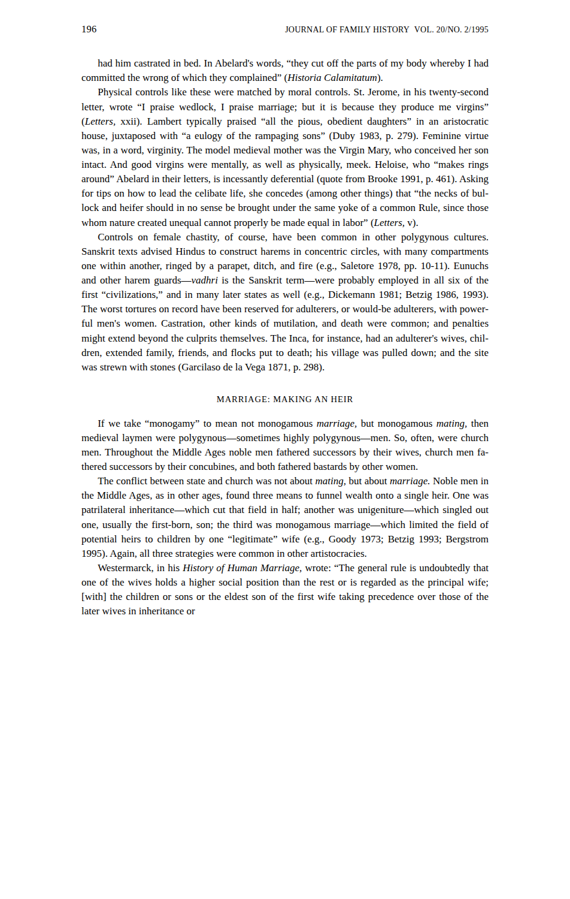196 Journal of Family History Vol. 20/No. 2/1995
had him castrated in bed. In Abelard's words, “they cut off the parts of my body whereby I had committed the wrong of which they complained” (Historia Calamitatum).
Physical controls like these were matched by moral controls. St. Jerome, in his twenty-second letter, wrote “I praise wedlock, I praise marriage; but it is because they produce me virgins” (Letters, xxii). Lambert typically praised “all the pious, obedient daughters” in an aristocratic house, juxtaposed with “a eulogy of the rampaging sons” (Duby 1983, p. 279). Feminine virtue was, in a word, virginity. The model medieval mother was the Virgin Mary, who conceived her son intact. And good virgins were mentally, as well as physically, meek. Heloise, who “makes rings around” Abelard in their letters, is incessantly deferential (quote from Brooke 1991, p. 461). Asking for tips on how to lead the celibate life, she concedes (among other things) that “the necks of bullock and heifer should in no sense be brought under the same yoke of a common Rule, since those whom nature created unequal cannot properly be made equal in labor” (Letters, v).
Controls on female chastity, of course, have been common in other polygynous cultures. Sanskrit texts advised Hindus to construct harems in concentric circles, with many compartments one within another, ringed by a parapet, ditch, and fire (e.g., Saletore 1978, pp. 10-11). Eunuchs and other harem guards—vadhri is the Sanskrit term—were probably employed in all six of the first “civilizations,” and in many later states as well (e.g., Dickemann 1981; Betzig 1986, 1993). The worst tortures on record have been reserved for adulterers, or would-be adulterers, with powerful men's women. Castration, other kinds of mutilation, and death were common; and penalties might extend beyond the culprits themselves. The Inca, for instance, had an adulterer's wives, children, extended family, friends, and flocks put to death; his village was pulled down; and the site was strewn with stones (Garcilaso de la Vega 1871, p. 298).
Marriage: Making an Heir
If we take “monogamy” to mean not monogamous marriage, but monogamous mating, then medieval laymen were polygynous—sometimes highly polygynous—men. So, often, were church men. Throughout the Middle Ages noble men fathered successors by their wives, church men fathered successors by their concubines, and both fathered bastards by other women.
The conflict between state and church was not about mating, but about marriage. Noble men in the Middle Ages, as in other ages, found three means to funnel wealth onto a single heir. One was patrilateral inheritance—which cut that field in half; another was unigeniture—which singled out one, usually the first-born, son; the third was monogamous marriage—which limited the field of potential heirs to children by one “legitimate” wife (e.g., Goody 1973; Betzig 1993; Bergstrom 1995). Again, all three strategies were common in other artistocracies.
Westermarck, in his History of Human Marriage, wrote: “The general rule is undoubtedly that one of the wives holds a higher social position than the rest or is regarded as the principal wife; [with] the children or sons or the eldest son of the first wife taking precedence over those of the later wives in inheritance or